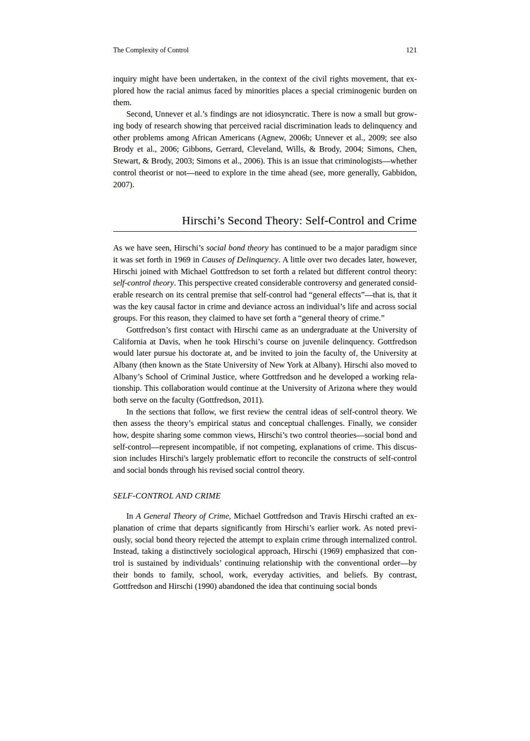The Complexity of Control 121
inquiry might have been undertaken, in the context of the civil rights movement, that explored how the racial animus faced by minorities places a special criminogenic burden on them.
Second, Unnever et al.’s findings are not idiosyncratic. There is now a small but growing body of research showing that perceived racial discrimination leads to delinquency and other problems among African Americans (Agnew, 2006b; Unnever et al., 2009; see also Brody et al., 2006; Gibbons, Gerrard, Cleveland, Wills, & Brody, 2004; Simons, Chen, Stewart, & Brody, 2003; Simons et al., 2006). This is an issue that criminologists—whether control theorist or not—need to explore in the time ahead (see, more generally, Gabbidon, 2007).
Hirschi’s Second Theory: Self-Control and Crime
As we have seen, Hirschi’s social bond theory has continued to be a major paradigm since it was set forth in 1969 in Causes of Delinquency. A little over two decades later, however, Hirschi joined with Michael Gottfredson to set forth a related but different control theory: self-control theory. This perspective created considerable controversy and generated considerable research on its central premise that self-control had “general effects”—that is, that it was the key causal factor in crime and deviance across an individual’s life and across social groups. For this reason, they claimed to have set forth a “general theory of crime.”
Gottfredson’s first contact with Hirschi came as an undergraduate at the University of California at Davis, when he took Hirschi’s course on juvenile delinquency. Gottfredson would later pursue his doctorate at, and be invited to join the faculty of, the University at Albany (then known as the State University of New York at Albany). Hirschi also moved to Albany’s School of Criminal Justice, where Gottfredson and he developed a working relationship. This collaboration would continue at the University of Arizona where they would both serve on the faculty (Gottfredson, 2011).
In the sections that follow, we first review the central ideas of self-control theory. We then assess the theory’s empirical status and conceptual challenges. Finally, we consider how, despite sharing some common views, Hirschi’s two control theories—social bond and self-control—represent incompatible, if not competing, explanations of crime. This discussion includes Hirschi's largely problematic effort to reconcile the constructs of self-control and social bonds through his revised social control theory.
SELF-CONTROL AND CRIME
In A General Theory of Crime, Michael Gottfredson and Travis Hirschi crafted an explanation of crime that departs significantly from Hirschi’s earlier work. As noted previously, social bond theory rejected the attempt to explain crime through internalized control. Instead, taking a distinctively sociological approach, Hirschi (1969) emphasized that control is sustained by individuals’ continuing relationship with the conventional order—by their bonds to family, school, work, everyday activities, and beliefs. By contrast, Gottfredson and Hirschi (1990) abandoned the idea that continuing social bonds